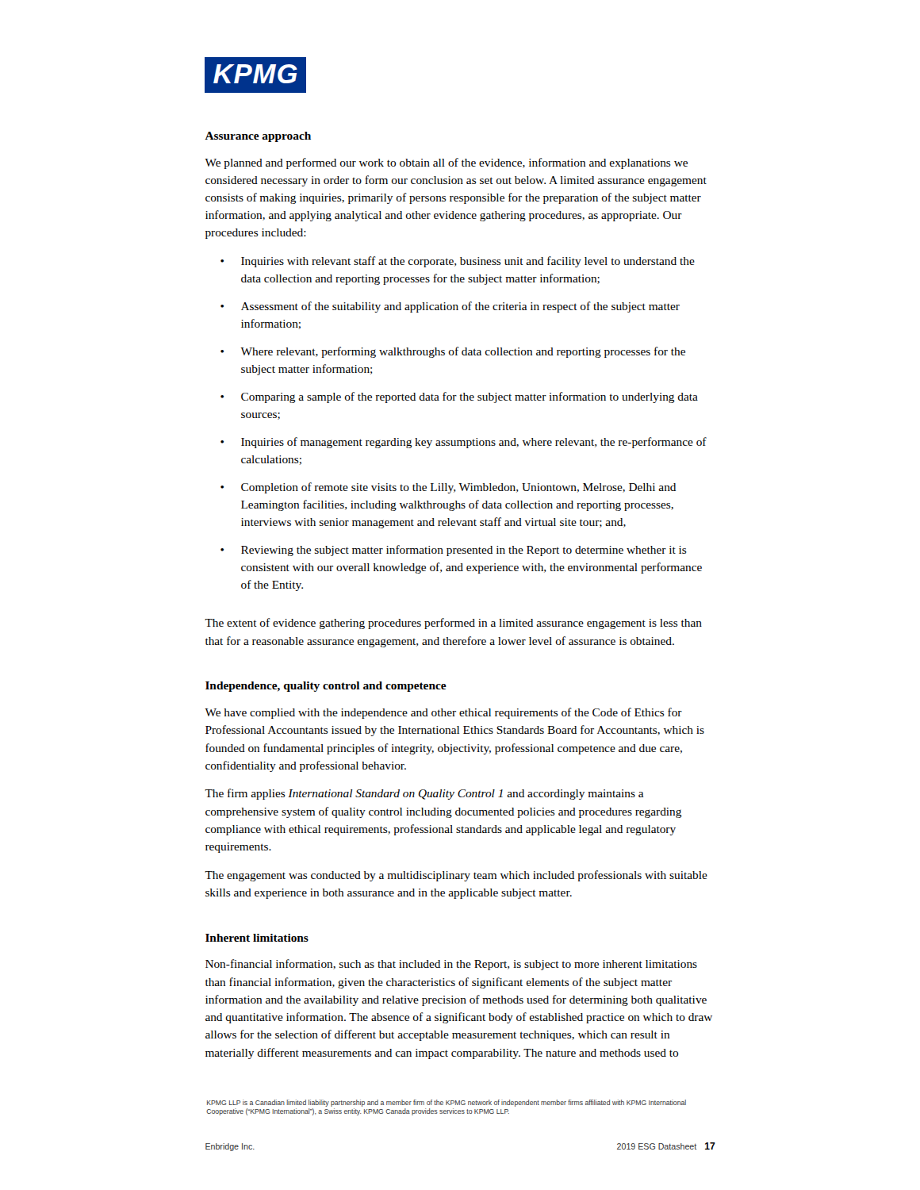KPMG
Assurance approach
We planned and performed our work to obtain all of the evidence, information and explanations we considered necessary in order to form our conclusion as set out below. A limited assurance engagement consists of making inquiries, primarily of persons responsible for the preparation of the subject matter information, and applying analytical and other evidence gathering procedures, as appropriate. Our procedures included:
Inquiries with relevant staff at the corporate, business unit and facility level to understand the data collection and reporting processes for the subject matter information;
Assessment of the suitability and application of the criteria in respect of the subject matter information;
Where relevant, performing walkthroughs of data collection and reporting processes for the subject matter information;
Comparing a sample of the reported data for the subject matter information to underlying data sources;
Inquiries of management regarding key assumptions and, where relevant, the re-performance of calculations;
Completion of remote site visits to the Lilly, Wimbledon, Uniontown, Melrose, Delhi and Leamington facilities, including walkthroughs of data collection and reporting processes, interviews with senior management and relevant staff and virtual site tour; and,
Reviewing the subject matter information presented in the Report to determine whether it is consistent with our overall knowledge of, and experience with, the environmental performance of the Entity.
The extent of evidence gathering procedures performed in a limited assurance engagement is less than that for a reasonable assurance engagement, and therefore a lower level of assurance is obtained.
Independence, quality control and competence
We have complied with the independence and other ethical requirements of the Code of Ethics for Professional Accountants issued by the International Ethics Standards Board for Accountants, which is founded on fundamental principles of integrity, objectivity, professional competence and due care, confidentiality and professional behavior.
The firm applies International Standard on Quality Control 1 and accordingly maintains a comprehensive system of quality control including documented policies and procedures regarding compliance with ethical requirements, professional standards and applicable legal and regulatory requirements.
The engagement was conducted by a multidisciplinary team which included professionals with suitable skills and experience in both assurance and in the applicable subject matter.
Inherent limitations
Non-financial information, such as that included in the Report, is subject to more inherent limitations than financial information, given the characteristics of significant elements of the subject matter information and the availability and relative precision of methods used for determining both qualitative and quantitative information. The absence of a significant body of established practice on which to draw allows for the selection of different but acceptable measurement techniques, which can result in materially different measurements and can impact comparability. The nature and methods used to
KPMG LLP is a Canadian limited liability partnership and a member firm of the KPMG network of independent member firms affiliated with KPMG International Cooperative (“KPMG International”), a Swiss entity. KPMG Canada provides services to KPMG LLP.
Enbridge Inc.
2019 ESG Datasheet 17